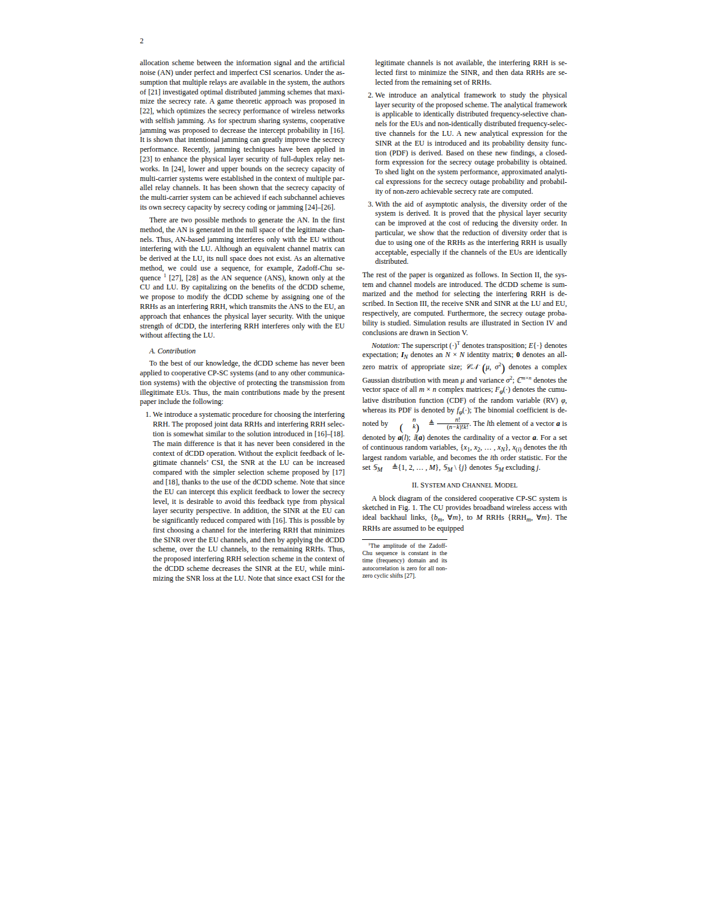2
allocation scheme between the information signal and the artificial noise (AN) under perfect and imperfect CSI scenarios. Under the assumption that multiple relays are available in the system, the authors of [21] investigated optimal distributed jamming schemes that maximize the secrecy rate. A game theoretic approach was proposed in [22], which optimizes the secrecy performance of wireless networks with selfish jamming. As for spectrum sharing systems, cooperative jamming was proposed to decrease the intercept probability in [16]. It is shown that intentional jamming can greatly improve the secrecy performance. Recently, jamming techniques have been applied in [23] to enhance the physical layer security of full-duplex relay networks. In [24], lower and upper bounds on the secrecy capacity of multi-carrier systems were established in the context of multiple parallel relay channels. It has been shown that the secrecy capacity of the multi-carrier system can be achieved if each subchannel achieves its own secrecy capacity by secrecy coding or jamming [24]–[26].
There are two possible methods to generate the AN. In the first method, the AN is generated in the null space of the legitimate channels. Thus, AN-based jamming interferes only with the EU without interfering with the LU. Although an equivalent channel matrix can be derived at the LU, its null space does not exist. As an alternative method, we could use a sequence, for example, Zadoff-Chu sequence 1 [27], [28] as the AN sequence (ANS), known only at the CU and LU. By capitalizing on the benefits of the dCDD scheme, we propose to modify the dCDD scheme by assigning one of the RRHs as an interfering RRH, which transmits the ANS to the EU, an approach that enhances the physical layer security. With the unique strength of dCDD, the interfering RRH interferes only with the EU without affecting the LU.
A. Contribution
To the best of our knowledge, the dCDD scheme has never been applied to cooperative CP-SC systems (and to any other communication systems) with the objective of protecting the transmission from illegitimate EUs. Thus, the main contributions made by the present paper include the following:
We introduce a systematic procedure for choosing the interfering RRH. The proposed joint data RRHs and interfering RRH selection is somewhat similar to the solution introduced in [16]–[18]. The main difference is that it has never been considered in the context of dCDD operation. Without the explicit feedback of legitimate channels’ CSI, the SNR at the LU can be increased compared with the simpler selection scheme proposed by [17] and [18], thanks to the use of the dCDD scheme. Note that since the EU can intercept this explicit feedback to lower the secrecy level, it is desirable to avoid this feedback type from physical layer security perspective. In addition, the SINR at the EU can be significantly reduced compared with [16]. This is possible by first choosing a channel for the interfering RRH that minimizes the SINR over the EU channels, and then by applying the dCDD scheme, over the LU channels, to the remaining RRHs. Thus, the proposed interfering RRH selection scheme in the context of the dCDD scheme decreases the SINR at the EU, while minimizing the SNR loss at the LU. Note that since exact CSI for the legitimate channels is not available, the interfering RRH is selected first to minimize the SINR, and then data RRHs are selected from the remaining set of RRHs.
We introduce an analytical framework to study the physical layer security of the proposed scheme. The analytical framework is applicable to identically distributed frequency-selective channels for the EUs and non-identically distributed frequency-selective channels for the LU. A new analytical expression for the SINR at the EU is introduced and its probability density function (PDF) is derived. Based on these new findings, a closed-form expression for the secrecy outage probability is obtained. To shed light on the system performance, approximated analytical expressions for the secrecy outage probability and probability of non-zero achievable secrecy rate are computed.
With the aid of asymptotic analysis, the diversity order of the system is derived. It is proved that the physical layer security can be improved at the cost of reducing the diversity order. In particular, we show that the reduction of diversity order that is due to using one of the RRHs as the interfering RRH is usually acceptable, especially if the channels of the EUs are identically distributed.
The rest of the paper is organized as follows. In Section II, the system and channel models are introduced. The dCDD scheme is summarized and the method for selecting the interfering RRH is described. In Section III, the receive SNR and SINR at the LU and EU, respectively, are computed. Furthermore, the secrecy outage probability is studied. Simulation results are illustrated in Section IV and conclusions are drawn in Section V.
Notation: The superscript (·)T denotes transposition; E{·} denotes expectation; IN denotes an N × N identity matrix; 0 denotes an all-zero matrix of appropriate size; 𝒞𝒩 (μ, σ2) denotes a complex Gaussian distribution with mean μ and variance σ2; ℂm×n denotes the vector space of all m × n complex matrices; Fφ(·) denotes the cumulative distribution function (CDF) of the random variable (RV) φ, whereas its PDF is denoted by fφ(·); The binomial coefficient is denoted by (nk)≜ n!(n−k)!k!. The lth element of a vector a is denoted by a(l); 𝕀(a) denotes the cardinality of a vector a. For a set of continuous random variables, {x1, x2, … , xN}, x(i) denotes the ith largest random variable, and becomes the ith order statistic. For the set 𝕊M≜{1, 2, … , M}, 𝕊M \ {j} denotes 𝕊M excluding j.
II. SYSTEM AND CHANNEL MODEL
A block diagram of the considered cooperative CP-SC system is sketched in Fig. 1. The CU provides broadband wireless access with ideal backhaul links, {bm, ∀m}, to M RRHs {RRHm, ∀m}. The RRHs are assumed to be equipped
1The amplitude of the Zadoff-Chu sequence is constant in the time (frequency) domain and its autocorrelation is zero for all non-zero cyclic shifts [27].